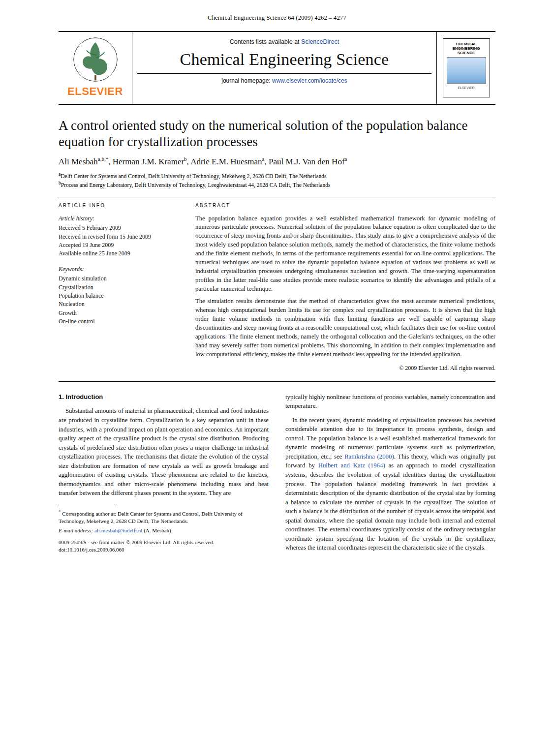Chemical Engineering Science 64 (2009) 4262 – 4277
ELSEVIER
Contents lists available at ScienceDirect
Chemical Engineering Science
journal homepage: www.elsevier.com/locate/ces
CHEMICAL
ENGINEERING
SCIENCE
ELSEVIER
A control oriented study on the numerical solution of the population balance equation for crystallization processes
Ali Mesbaha,b,*, Herman J.M. Kramerb, Adrie E.M. Huesmana, Paul M.J. Van den Hofa
aDelft Center for Systems and Control, Delft University of Technology, Mekelweg 2, 2628 CD Delft, The Netherlands
bProcess and Energy Laboratory, Delft University of Technology, Leeghwaterstraat 44, 2628 CA Delft, The Netherlands
Article info
Article history:
Received 5 February 2009
Received in revised form 15 June 2009
Accepted 19 June 2009
Available online 25 June 2009
Keywords:
Dynamic simulation
Crystallization
Population balance
Nucleation
Growth
On-line control
Abstract
The population balance equation provides a well established mathematical framework for dynamic modeling of numerous particulate processes. Numerical solution of the population balance equation is often complicated due to the occurrence of steep moving fronts and/or sharp discontinuities. This study aims to give a comprehensive analysis of the most widely used population balance solution methods, namely the method of characteristics, the finite volume methods and the finite element methods, in terms of the performance requirements essential for on-line control applications. The numerical techniques are used to solve the dynamic population balance equation of various test problems as well as industrial crystallization processes undergoing simultaneous nucleation and growth. The time-varying supersaturation profiles in the latter real-life case studies provide more realistic scenarios to identify the advantages and pitfalls of a particular numerical technique.
The simulation results demonstrate that the method of characteristics gives the most accurate numerical predictions, whereas high computational burden limits its use for complex real crystallization processes. It is shown that the high order finite volume methods in combination with flux limiting functions are well capable of capturing sharp discontinuities and steep moving fronts at a reasonable computational cost, which facilitates their use for on-line control applications. The finite element methods, namely the orthogonal collocation and the Galerkin's techniques, on the other hand may severely suffer from numerical problems. This shortcoming, in addition to their complex implementation and low computational efficiency, makes the finite element methods less appealing for the intended application.
© 2009 Elsevier Ltd. All rights reserved.
1. Introduction
Substantial amounts of material in pharmaceutical, chemical and food industries are produced in crystalline form. Crystallization is a key separation unit in these industries, with a profound impact on plant operation and economics. An important quality aspect of the crystalline product is the crystal size distribution. Producing crystals of predefined size distribution often poses a major challenge in industrial crystallization processes. The mechanisms that dictate the evolution of the crystal size distribution are formation of new crystals as well as growth breakage and agglomeration of existing crystals. These phenomena are related to the kinetics, thermodynamics and other micro-scale phenomena including mass and heat transfer between the different phases present in the system. They are
* Corresponding author at: Delft Center for Systems and Control, Delft University of Technology, Mekelweg 2, 2628 CD Delft, The Netherlands.
E-mail address: ali.mesbah@tudelft.nl (A. Mesbah).
0009-2509/$ - see front matter © 2009 Elsevier Ltd. All rights reserved.
doi:10.1016/j.ces.2009.06.060
typically highly nonlinear functions of process variables, namely concentration and temperature.
In the recent years, dynamic modeling of crystallization processes has received considerable attention due to its importance in process synthesis, design and control. The population balance is a well established mathematical framework for dynamic modeling of numerous particulate systems such as polymerization, precipitation, etc.; see Ramkrishna (2000). This theory, which was originally put forward by Hulbert and Katz (1964) as an approach to model crystallization systems, describes the evolution of crystal identities during the crystallization process. The population balance modeling framework in fact provides a deterministic description of the dynamic distribution of the crystal size by forming a balance to calculate the number of crystals in the crystallizer. The solution of such a balance is the distribution of the number of crystals across the temporal and spatial domains, where the spatial domain may include both internal and external coordinates. The external coordinates typically consist of the ordinary rectangular coordinate system specifying the location of the crystals in the crystallizer, whereas the internal coordinates represent the characteristic size of the crystals.